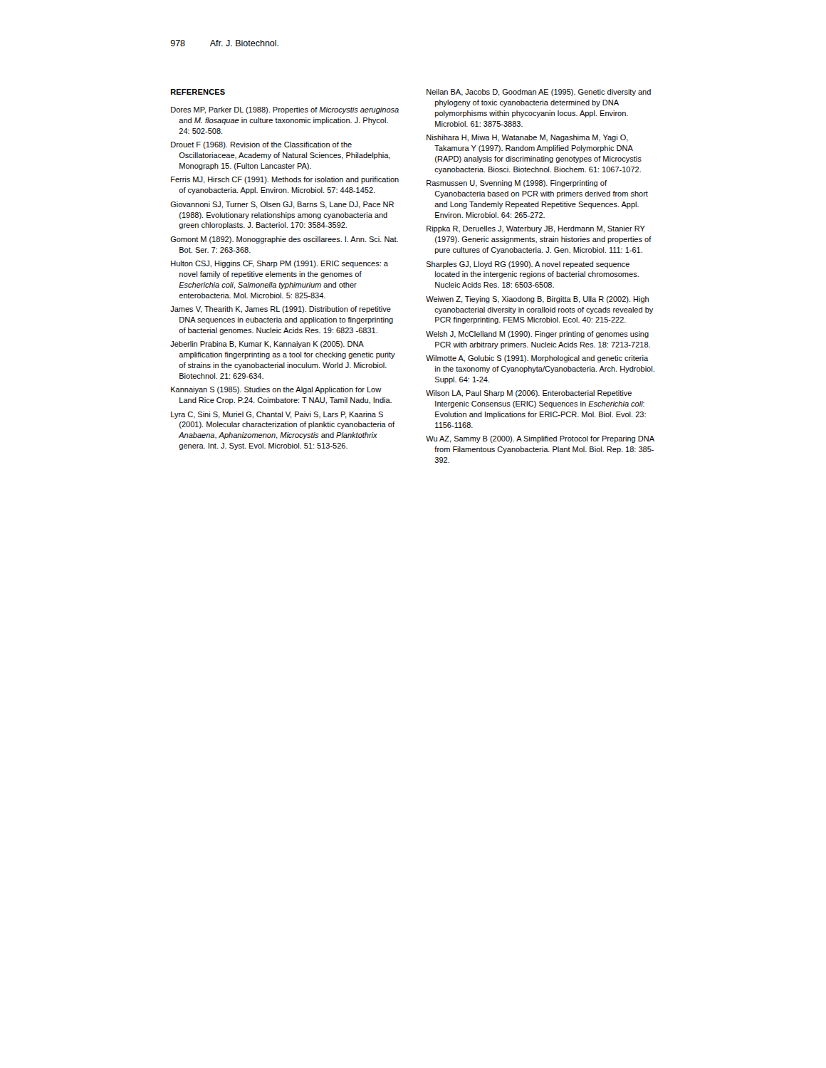978 Afr. J. Biotechnol.
REFERENCES
Dores MP, Parker DL (1988). Properties of Microcystis aeruginosa and M. flosaquae in culture taxonomic implication. J. Phycol. 24: 502-508.
Drouet F (1968). Revision of the Classification of the Oscillatoriaceae, Academy of Natural Sciences, Philadelphia, Monograph 15. (Fulton Lancaster PA).
Ferris MJ, Hirsch CF (1991). Methods for isolation and purification of cyanobacteria. Appl. Environ. Microbiol. 57: 448-1452.
Giovannoni SJ, Turner S, Olsen GJ, Barns S, Lane DJ, Pace NR (1988). Evolutionary relationships among cyanobacteria and green chloroplasts. J. Bacteriol. 170: 3584-3592.
Gomont M (1892). Monoggraphie des oscillarees. I. Ann. Sci. Nat. Bot. Ser. 7: 263-368.
Hulton CSJ, Higgins CF, Sharp PM (1991). ERIC sequences: a novel family of repetitive elements in the genomes of Escherichia coli, Salmonella typhimurium and other enterobacteria. Mol. Microbiol. 5: 825-834.
James V, Thearith K, James RL (1991). Distribution of repetitive DNA sequences in eubacteria and application to fingerprinting of bacterial genomes. Nucleic Acids Res. 19: 6823 -6831.
Jeberlin Prabina B, Kumar K, Kannaiyan K (2005). DNA amplification fingerprinting as a tool for checking genetic purity of strains in the cyanobacterial inoculum. World J. Microbiol. Biotechnol. 21: 629-634.
Kannaiyan S (1985). Studies on the Algal Application for Low Land Rice Crop. P.24. Coimbatore: T NAU, Tamil Nadu, India.
Lyra C, Sini S, Muriel G, Chantal V, Paivi S, Lars P, Kaarina S (2001). Molecular characterization of planktic cyanobacteria of Anabaena, Aphanizomenon, Microcystis and Planktothrix genera. Int. J. Syst. Evol. Microbiol. 51: 513-526.
Neilan BA, Jacobs D, Goodman AE (1995). Genetic diversity and phylogeny of toxic cyanobacteria determined by DNA polymorphisms within phycocyanin locus. Appl. Environ. Microbiol. 61: 3875-3883.
Nishihara H, Miwa H, Watanabe M, Nagashima M, Yagi O, Takamura Y (1997). Random Amplified Polymorphic DNA (RAPD) analysis for discriminating genotypes of Microcystis cyanobacteria. Biosci. Biotechnol. Biochem. 61: 1067-1072.
Rasmussen U, Svenning M (1998). Fingerprinting of Cyanobacteria based on PCR with primers derived from short and Long Tandemly Repeated Repetitive Sequences. Appl. Environ. Microbiol. 64: 265-272.
Rippka R, Deruelles J, Waterbury JB, Herdmann M, Stanier RY (1979). Generic assignments, strain histories and properties of pure cultures of Cyanobacteria. J. Gen. Microbiol. 111: 1-61.
Sharples GJ, Lloyd RG (1990). A novel repeated sequence located in the intergenic regions of bacterial chromosomes. Nucleic Acids Res. 18: 6503-6508.
Weiwen Z, Tieying S, Xiaodong B, Birgitta B, Ulla R (2002). High cyanobacterial diversity in coralloid roots of cycads revealed by PCR fingerprinting. FEMS Microbiol. Ecol. 40: 215-222.
Welsh J, McClelland M (1990). Finger printing of genomes using PCR with arbitrary primers. Nucleic Acids Res. 18: 7213-7218.
Wilmotte A, Golubic S (1991). Morphological and genetic criteria in the taxonomy of Cyanophyta/Cyanobacteria. Arch. Hydrobiol. Suppl. 64: 1-24.
Wilson LA, Paul Sharp M (2006). Enterobacterial Repetitive Intergenic Consensus (ERIC) Sequences in Escherichia coli: Evolution and Implications for ERIC-PCR. Mol. Biol. Evol. 23: 1156-1168.
Wu AZ, Sammy B (2000). A Simplified Protocol for Preparing DNA from Filamentous Cyanobacteria. Plant Mol. Biol. Rep. 18: 385-392.